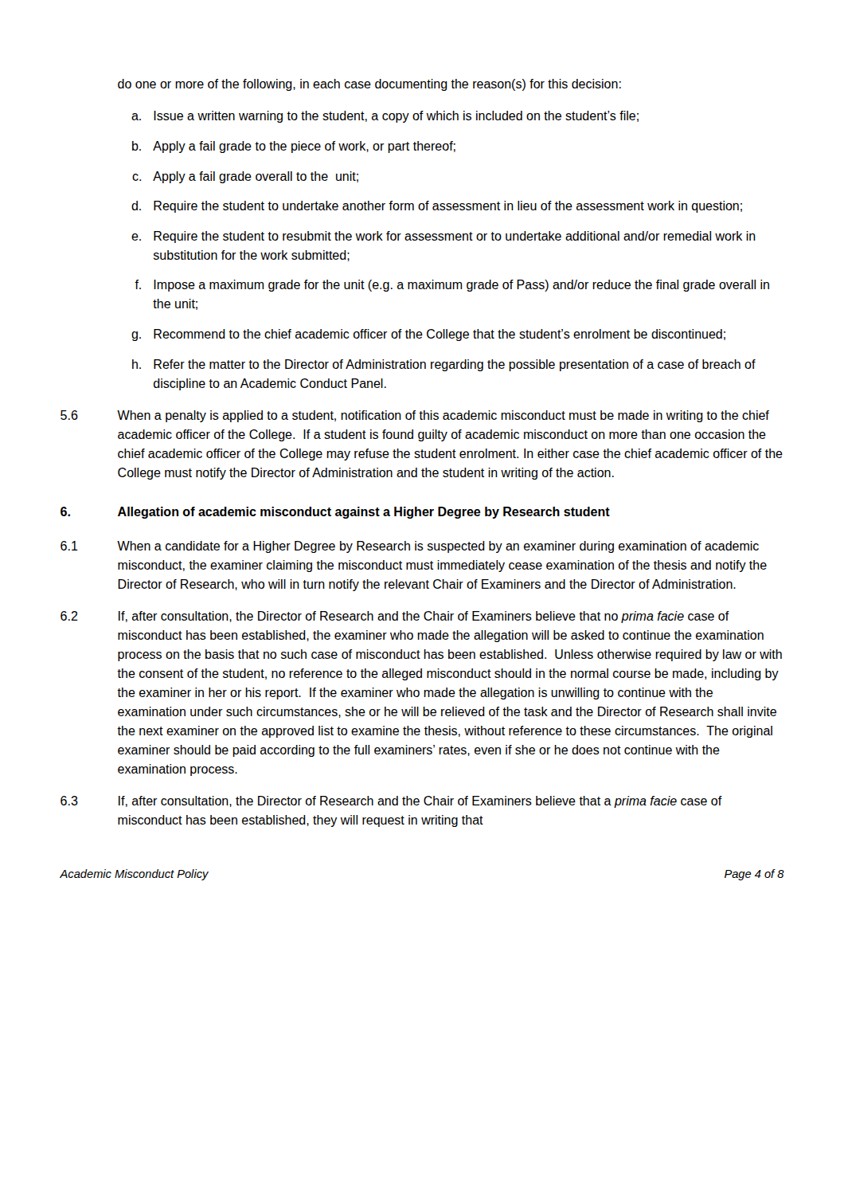do one or more of the following, in each case documenting the reason(s) for this decision:
Issue a written warning to the student, a copy of which is included on the student’s file;
Apply a fail grade to the piece of work, or part thereof;
Apply a fail grade overall to the unit;
Require the student to undertake another form of assessment in lieu of the assessment work in question;
Require the student to resubmit the work for assessment or to undertake additional and/or remedial work in substitution for the work submitted;
Impose a maximum grade for the unit (e.g. a maximum grade of Pass) and/or reduce the final grade overall in the unit;
Recommend to the chief academic officer of the College that the student’s enrolment be discontinued;
Refer the matter to the Director of Administration regarding the possible presentation of a case of breach of discipline to an Academic Conduct Panel.
5.6
When a penalty is applied to a student, notification of this academic misconduct must be made in writing to the chief academic officer of the College. If a student is found guilty of academic misconduct on more than one occasion the chief academic officer of the College may refuse the student enrolment. In either case the chief academic officer of the College must notify the Director of Administration and the student in writing of the action.
6. Allegation of academic misconduct against a Higher Degree by Research student
6.1
When a candidate for a Higher Degree by Research is suspected by an examiner during examination of academic misconduct, the examiner claiming the misconduct must immediately cease examination of the thesis and notify the Director of Research, who will in turn notify the relevant Chair of Examiners and the Director of Administration.
6.2
If, after consultation, the Director of Research and the Chair of Examiners believe that no prima facie case of misconduct has been established, the examiner who made the allegation will be asked to continue the examination process on the basis that no such case of misconduct has been established. Unless otherwise required by law or with the consent of the student, no reference to the alleged misconduct should in the normal course be made, including by the examiner in her or his report. If the examiner who made the allegation is unwilling to continue with the examination under such circumstances, she or he will be relieved of the task and the Director of Research shall invite the next examiner on the approved list to examine the thesis, without reference to these circumstances. The original examiner should be paid according to the full examiners’ rates, even if she or he does not continue with the examination process.
6.3
If, after consultation, the Director of Research and the Chair of Examiners believe that a prima facie case of misconduct has been established, they will request in writing that
Academic Misconduct Policy Page 4 of 8